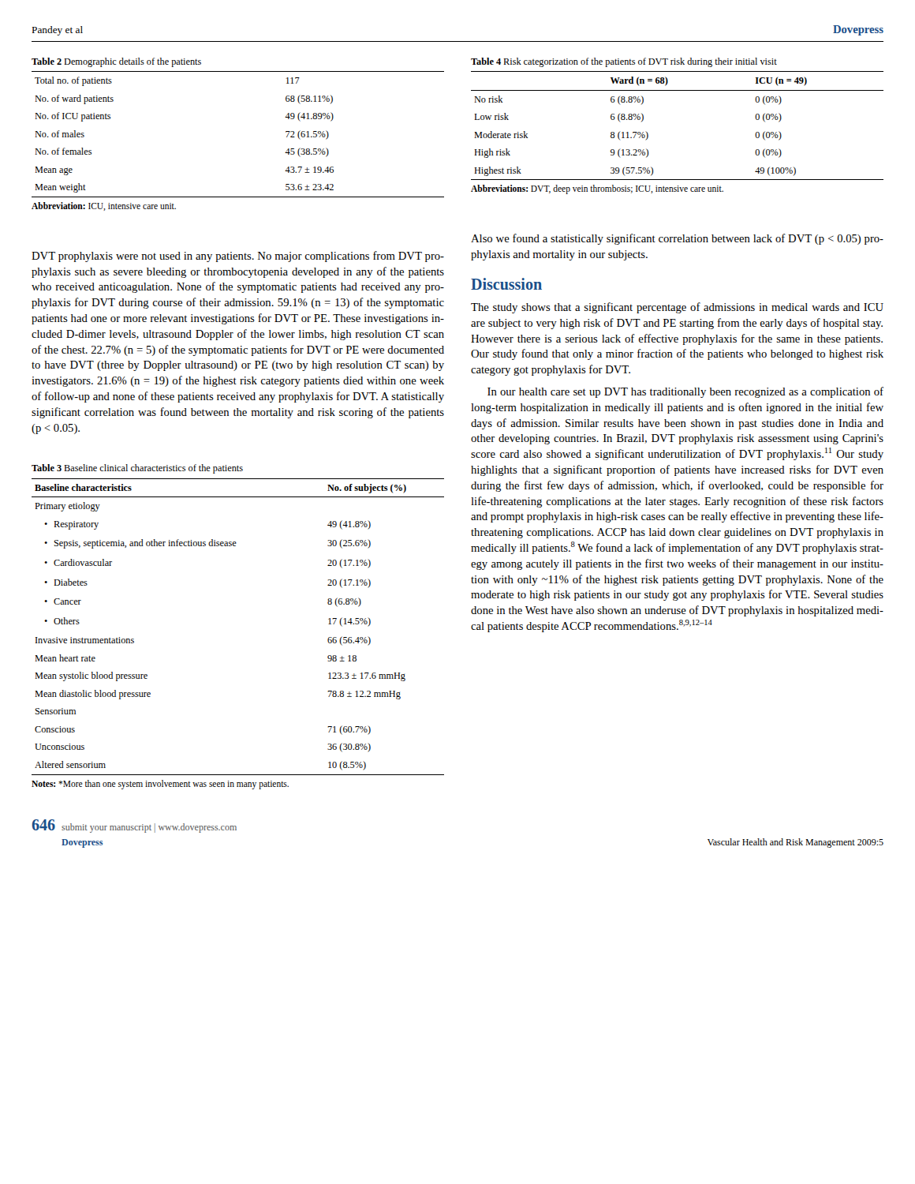Pandey et al Dovepress
Table 2 Demographic details of the patients
| Total no. of patients | 117 |
| No. of ward patients | 68 (58.11%) |
| No. of ICU patients | 49 (41.89%) |
| No. of males | 72 (61.5%) |
| No. of females | 45 (38.5%) |
| Mean age | 43.7 ± 19.46 |
| Mean weight | 53.6 ± 23.42 |
Abbreviation: ICU, intensive care unit.
DVT prophylaxis were not used in any patients. No major complications from DVT prophylaxis such as severe bleeding or thrombocytopenia developed in any of the patients who received anticoagulation. None of the symptomatic patients had received any prophylaxis for DVT during course of their admission. 59.1% (n = 13) of the symptomatic patients had one or more relevant investigations for DVT or PE. These investigations included D-dimer levels, ultrasound Doppler of the lower limbs, high resolution CT scan of the chest. 22.7% (n = 5) of the symptomatic patients for DVT or PE were documented to have DVT (three by Doppler ultrasound) or PE (two by high resolution CT scan) by investigators. 21.6% (n = 19) of the highest risk category patients died within one week of follow-up and none of these patients received any prophylaxis for DVT. A statistically significant correlation was found between the mortality and risk scoring of the patients (p < 0.05).
Table 3 Baseline clinical characteristics of the patients
| Baseline characteristics | No. of subjects (%) |
| --- | --- |
| Primary etiology | |
| Respiratory | 49 (41.8%) |
| Sepsis, septicemia, and other infectious disease | 30 (25.6%) |
| Cardiovascular | 20 (17.1%) |
| Diabetes | 20 (17.1%) |
| Cancer | 8 (6.8%) |
| Others | 17 (14.5%) |
| Invasive instrumentations | 66 (56.4%) |
| Mean heart rate | 98 ± 18 |
| Mean systolic blood pressure | 123.3 ± 17.6 mmHg |
| Mean diastolic blood pressure | 78.8 ± 12.2 mmHg |
| Sensorium | |
| Conscious | 71 (60.7%) |
| Unconscious | 36 (30.8%) |
| Altered sensorium | 10 (8.5%) |
Notes: *More than one system involvement was seen in many patients.
Table 4 Risk categorization of the patients of DVT risk during their initial visit
| | Ward (n = 68) | ICU (n = 49) |
| --- | --- | --- |
| No risk | 6 (8.8%) | 0 (0%) |
| Low risk | 6 (8.8%) | 0 (0%) |
| Moderate risk | 8 (11.7%) | 0 (0%) |
| High risk | 9 (13.2%) | 0 (0%) |
| Highest risk | 39 (57.5%) | 49 (100%) |
Abbreviations: DVT, deep vein thrombosis; ICU, intensive care unit.
Also we found a statistically significant correlation between lack of DVT (p < 0.05) prophylaxis and mortality in our subjects.
Discussion
The study shows that a significant percentage of admissions in medical wards and ICU are subject to very high risk of DVT and PE starting from the early days of hospital stay. However there is a serious lack of effective prophylaxis for the same in these patients. Our study found that only a minor fraction of the patients who belonged to highest risk category got prophylaxis for DVT.
In our health care set up DVT has traditionally been recognized as a complication of long-term hospitalization in medically ill patients and is often ignored in the initial few days of admission. Similar results have been shown in past studies done in India and other developing countries. In Brazil, DVT prophylaxis risk assessment using Caprini's score card also showed a significant underutilization of DVT prophylaxis.11 Our study highlights that a significant proportion of patients have increased risks for DVT even during the first few days of admission, which, if overlooked, could be responsible for life-threatening complications at the later stages. Early recognition of these risk factors and prompt prophylaxis in high-risk cases can be really effective in preventing these life-threatening complications. ACCP has laid down clear guidelines on DVT prophylaxis in medically ill patients.8 We found a lack of implementation of any DVT prophylaxis strategy among acutely ill patients in the first two weeks of their management in our institution with only ~11% of the highest risk patients getting DVT prophylaxis. None of the moderate to high risk patients in our study got any prophylaxis for VTE. Several studies done in the West have also shown an underuse of DVT prophylaxis in hospitalized medical patients despite ACCP recommendations.8,9,12–14
646 submit your manuscript | www.dovepress.com Dovepress
Vascular Health and Risk Management 2009:5